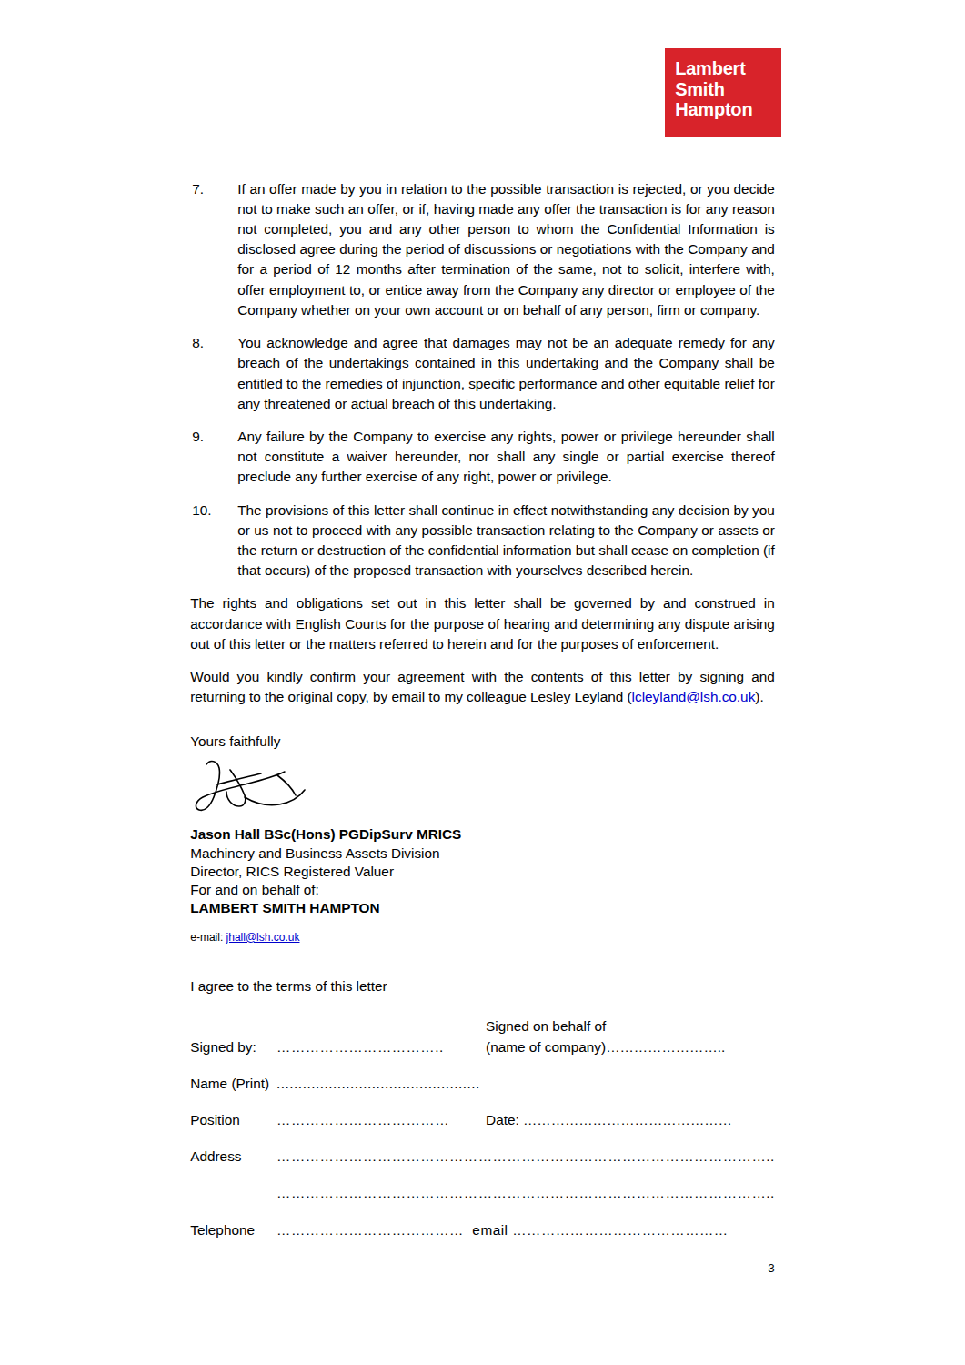Lambert Smith Hampton
7.
If an offer made by you in relation to the possible transaction is rejected, or you decide not to make such an offer, or if, having made any offer the transaction is for any reason not completed, you and any other person to whom the Confidential Information is disclosed agree during the period of discussions or negotiations with the Company and for a period of 12 months after termination of the same, not to solicit, interfere with, offer employment to, or entice away from the Company any director or employee of the Company whether on your own account or on behalf of any person, firm or company.
8.
You acknowledge and agree that damages may not be an adequate remedy for any breach of the undertakings contained in this undertaking and the Company shall be entitled to the remedies of injunction, specific performance and other equitable relief for any threatened or actual breach of this undertaking.
9.
Any failure by the Company to exercise any rights, power or privilege hereunder shall not constitute a waiver hereunder, nor shall any single or partial exercise thereof preclude any further exercise of any right, power or privilege.
10.
The provisions of this letter shall continue in effect notwithstanding any decision by you or us not to proceed with any possible transaction relating to the Company or assets or the return or destruction of the confidential information but shall cease on completion (if that occurs) of the proposed transaction with yourselves described herein.
The rights and obligations set out in this letter shall be governed by and construed in accordance with English Courts for the purpose of hearing and determining any dispute arising out of this letter or the matters referred to herein and for the purposes of enforcement.
Would you kindly confirm your agreement with the contents of this letter by signing and returning to the original copy, by email to my colleague Lesley Leyland (lcleyland@lsh.co.uk).
Yours faithfully
Jason Hall BSc(Hons) PGDipSurv MRICS
Machinery and Business Assets Division
Director, RICS Registered Valuer
For and on behalf of:
LAMBERT SMITH HAMPTON
e-mail: jhall@lsh.co.uk
I agree to the terms of this letter
| Signed by: | …………………………….. | Signed on behalf of (name of company)…………………….. |
| Name (Print) | ............................................... | |
| Position | ……………………………… | Date: ……………………………………… |
| Address | ………………………………………………………………………………………….. |
| | ………………………………………………………………………………………….. |
| Telephone | ………………………………… email ……………………………………… |
3